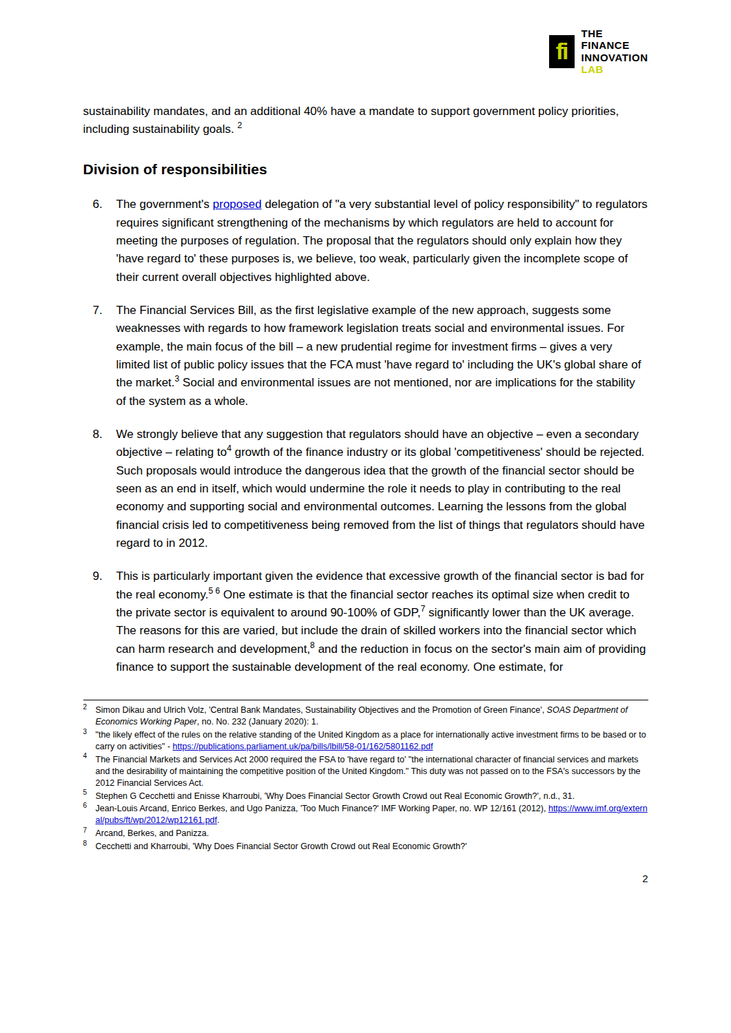fi THE
FINANCE
INNOVATION
LAB
sustainability mandates, and an additional 40% have a mandate to support government policy priorities, including sustainability goals. 2
Division of responsibilities
The government's proposed delegation of "a very substantial level of policy responsibility" to regulators requires significant strengthening of the mechanisms by which regulators are held to account for meeting the purposes of regulation. The proposal that the regulators should only explain how they 'have regard to' these purposes is, we believe, too weak, particularly given the incomplete scope of their current overall objectives highlighted above.
The Financial Services Bill, as the first legislative example of the new approach, suggests some weaknesses with regards to how framework legislation treats social and environmental issues. For example, the main focus of the bill – a new prudential regime for investment firms – gives a very limited list of public policy issues that the FCA must 'have regard to' including the UK's global share of the market.3 Social and environmental issues are not mentioned, nor are implications for the stability of the system as a whole.
We strongly believe that any suggestion that regulators should have an objective – even a secondary objective – relating to4 growth of the finance industry or its global 'competitiveness' should be rejected. Such proposals would introduce the dangerous idea that the growth of the financial sector should be seen as an end in itself, which would undermine the role it needs to play in contributing to the real economy and supporting social and environmental outcomes. Learning the lessons from the global financial crisis led to competitiveness being removed from the list of things that regulators should have regard to in 2012.
This is particularly important given the evidence that excessive growth of the financial sector is bad for the real economy.5 6 One estimate is that the financial sector reaches its optimal size when credit to the private sector is equivalent to around 90-100% of GDP,7 significantly lower than the UK average. The reasons for this are varied, but include the drain of skilled workers into the financial sector which can harm research and development,8 and the reduction in focus on the sector's main aim of providing finance to support the sustainable development of the real economy. One estimate, for
Simon Dikau and Ulrich Volz, 'Central Bank Mandates, Sustainability Objectives and the Promotion of Green Finance', SOAS Department of Economics Working Paper, no. No. 232 (January 2020): 1.
"the likely effect of the rules on the relative standing of the United Kingdom as a place for internationally active investment firms to be based or to carry on activities" - https://publications.parliament.uk/pa/bills/lbill/58-01/162/5801162.pdf
The Financial Markets and Services Act 2000 required the FSA to 'have regard to' "the international character of financial services and markets and the desirability of maintaining the competitive position of the United Kingdom." This duty was not passed on to the FSA's successors by the 2012 Financial Services Act.
Stephen G Cecchetti and Enisse Kharroubi, 'Why Does Financial Sector Growth Crowd out Real Economic Growth?', n.d., 31.
Jean-Louis Arcand, Enrico Berkes, and Ugo Panizza, 'Too Much Finance?' IMF Working Paper, no. WP 12/161 (2012), https://www.imf.org/external/pubs/ft/wp/2012/wp12161.pdf.
Arcand, Berkes, and Panizza.
Cecchetti and Kharroubi, 'Why Does Financial Sector Growth Crowd out Real Economic Growth?'
2